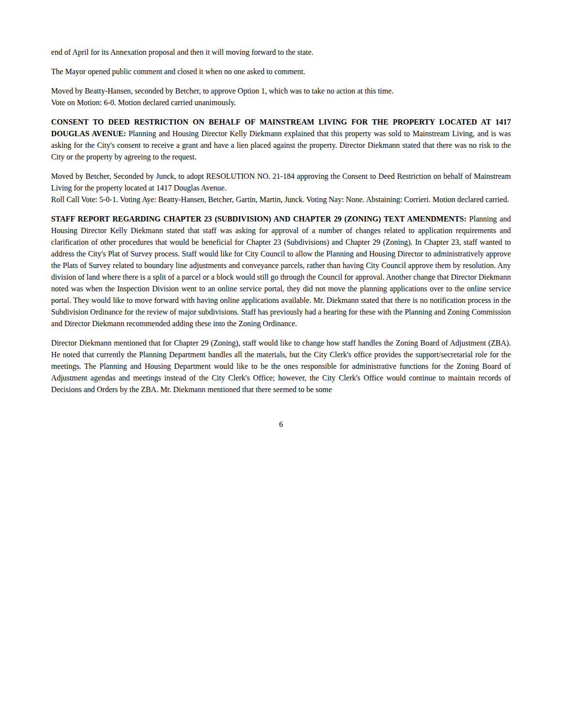end of April for its Annexation proposal and then it will moving forward to the state.
The Mayor opened public comment and closed it when no one asked to comment.
Moved by Beatty-Hansen, seconded by Betcher, to approve Option 1, which was to take no action at this time.
Vote on Motion: 6-0. Motion declared carried unanimously.
CONSENT TO DEED RESTRICTION ON BEHALF OF MAINSTREAM LIVING FOR THE PROPERTY LOCATED AT 1417 DOUGLAS AVENUE: Planning and Housing Director Kelly Diekmann explained that this property was sold to Mainstream Living, and is was asking for the City's consent to receive a grant and have a lien placed against the property. Director Diekmann stated that there was no risk to the City or the property by agreeing to the request.
Moved by Betcher, Seconded by Junck, to adopt RESOLUTION NO. 21-184 approving the Consent to Deed Restriction on behalf of Mainstream Living for the property located at 1417 Douglas Avenue.
Roll Call Vote: 5-0-1. Voting Aye: Beatty-Hansen, Betcher, Gartin, Martin, Junck. Voting Nay: None. Abstaining: Corrieri. Motion declared carried.
STAFF REPORT REGARDING CHAPTER 23 (SUBDIVISION) AND CHAPTER 29 (ZONING) TEXT AMENDMENTS: Planning and Housing Director Kelly Diekmann stated that staff was asking for approval of a number of changes related to application requirements and clarification of other procedures that would be beneficial for Chapter 23 (Subdivisions) and Chapter 29 (Zoning). In Chapter 23, staff wanted to address the City's Plat of Survey process. Staff would like for City Council to allow the Planning and Housing Director to administratively approve the Plats of Survey related to boundary line adjustments and conveyance parcels, rather than having City Council approve them by resolution. Any division of land where there is a split of a parcel or a block would still go through the Council for approval. Another change that Director Diekmann noted was when the Inspection Division went to an online service portal, they did not move the planning applications over to the online service portal. They would like to move forward with having online applications available. Mr. Diekmann stated that there is no notification process in the Subdivision Ordinance for the review of major subdivisions. Staff has previously had a hearing for these with the Planning and Zoning Commission and Director Diekmann recommended adding these into the Zoning Ordinance.
Director Diekmann mentioned that for Chapter 29 (Zoning), staff would like to change how staff handles the Zoning Board of Adjustment (ZBA). He noted that currently the Planning Department handles all the materials, but the City Clerk's office provides the support/secretarial role for the meetings. The Planning and Housing Department would like to be the ones responsible for administrative functions for the Zoning Board of Adjustment agendas and meetings instead of the City Clerk's Office; however, the City Clerk's Office would continue to maintain records of Decisions and Orders by the ZBA. Mr. Diekmann mentioned that there seemed to be some
6